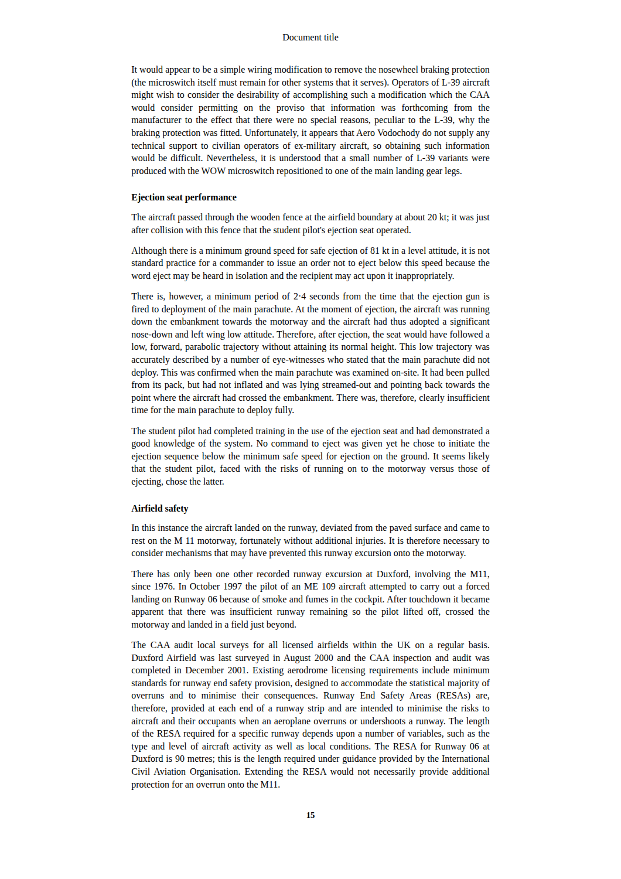Document title
It would appear to be a simple wiring modification to remove the nosewheel braking protection (the microswitch itself must remain for other systems that it serves). Operators of L-39 aircraft might wish to consider the desirability of accomplishing such a modification which the CAA would consider permitting on the proviso that information was forthcoming from the manufacturer to the effect that there were no special reasons, peculiar to the L‑39, why the braking protection was fitted. Unfortunately, it appears that Aero Vodochody do not supply any technical support to civilian operators of ex-military aircraft, so obtaining such information would be difficult. Nevertheless, it is understood that a small number of L-39 variants were produced with the WOW microswitch repositioned to one of the main landing gear legs.
Ejection seat performance
The aircraft passed through the wooden fence at the airfield boundary at about 20 kt; it was just after collision with this fence that the student pilot's ejection seat operated.
Although there is a minimum ground speed for safe ejection of 81 kt in a level attitude, it is not standard practice for a commander to issue an order not to eject below this speed because the word eject may be heard in isolation and the recipient may act upon it inappropriately.
There is, however, a minimum period of 2·4 seconds from the time that the ejection gun is fired to deployment of the main parachute. At the moment of ejection, the aircraft was running down the embankment towards the motorway and the aircraft had thus adopted a significant nose-down and left wing low attitude. Therefore, after ejection, the seat would have followed a low, forward, parabolic trajectory without attaining its normal height. This low trajectory was accurately described by a number of eye-witnesses who stated that the main parachute did not deploy. This was confirmed when the main parachute was examined on-site. It had been pulled from its pack, but had not inflated and was lying streamed-out and pointing back towards the point where the aircraft had crossed the embankment. There was, therefore, clearly insufficient time for the main parachute to deploy fully.
The student pilot had completed training in the use of the ejection seat and had demonstrated a good knowledge of the system. No command to eject was given yet he chose to initiate the ejection sequence below the minimum safe speed for ejection on the ground. It seems likely that the student pilot, faced with the risks of running on to the motorway versus those of ejecting, chose the latter.
Airfield safety
In this instance the aircraft landed on the runway, deviated from the paved surface and came to rest on the M 11 motorway, fortunately without additional injuries. It is therefore necessary to consider mechanisms that may have prevented this runway excursion onto the motorway.
There has only been one other recorded runway excursion at Duxford, involving the M11, since 1976. In October 1997 the pilot of an ME 109 aircraft attempted to carry out a forced landing on Runway 06 because of smoke and fumes in the cockpit. After touchdown it became apparent that there was insufficient runway remaining so the pilot lifted off, crossed the motorway and landed in a field just beyond.
The CAA audit local surveys for all licensed airfields within the UK on a regular basis. Duxford Airfield was last surveyed in August 2000 and the CAA inspection and audit was completed in December 2001. Existing aerodrome licensing requirements include minimum standards for runway end safety provision, designed to accommodate the statistical majority of overruns and to minimise their consequences. Runway End Safety Areas (RESAs) are, therefore, provided at each end of a runway strip and are intended to minimise the risks to aircraft and their occupants when an aeroplane overruns or undershoots a runway. The length of the RESA required for a specific runway depends upon a number of variables, such as the type and level of aircraft activity as well as local conditions. The RESA for Runway 06 at Duxford is 90 metres; this is the length required under guidance provided by the International Civil Aviation Organisation. Extending the RESA would not necessarily provide additional protection for an overrun onto the M11.
15